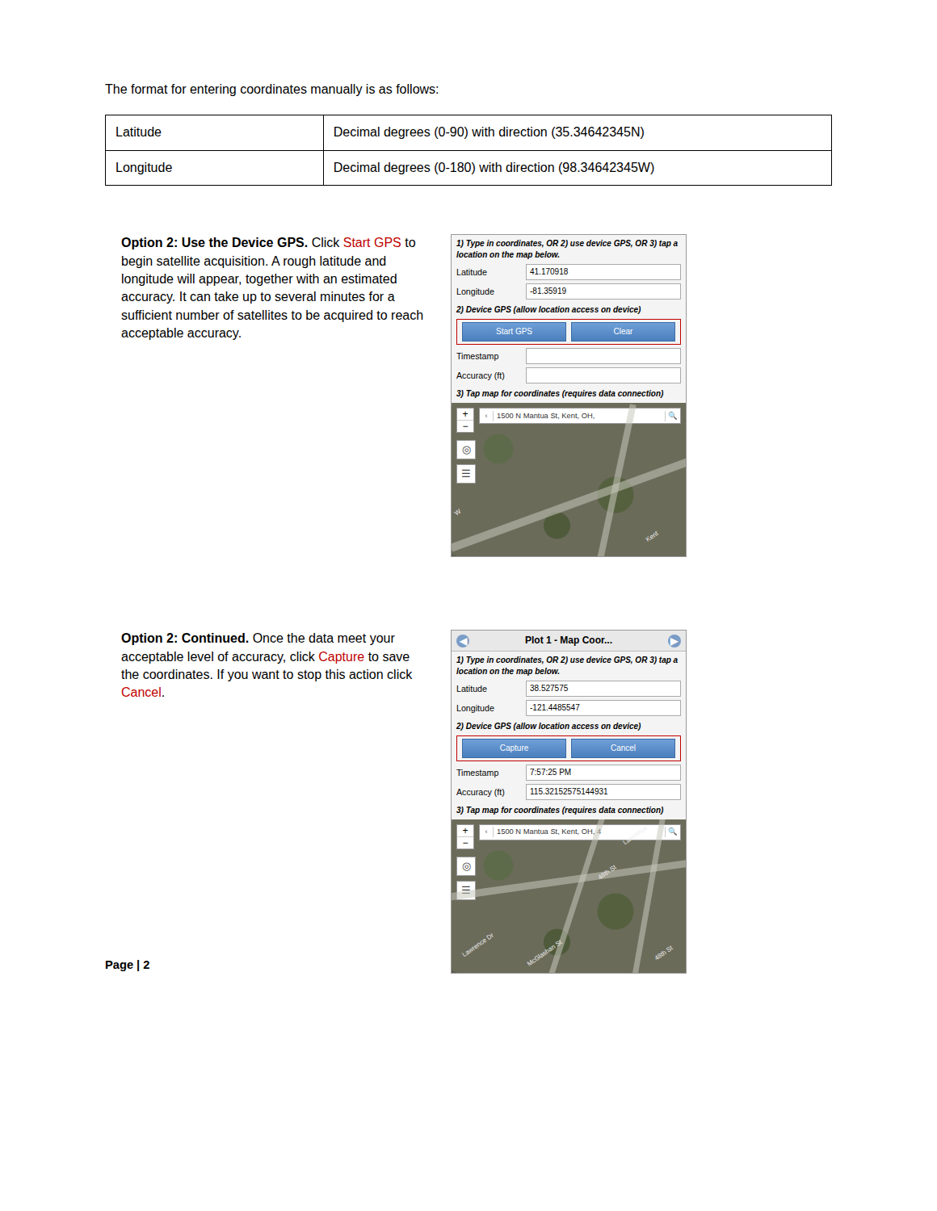The format for entering coordinates manually is as follows:
| Latitude | Decimal degrees (0-90) with direction (35.34642345N) |
| Longitude | Decimal degrees (0-180) with direction (98.34642345W) |
Option 2: Use the Device GPS.
Click Start GPS to begin satellite acquisition. A rough latitude and longitude will appear, together with an estimated accuracy. It can take up to several minutes for a sufficient number of satellites to be acquired to reach acceptable accuracy.
1) Type in coordinates, OR 2) use device GPS, OR 3) tap a location on the map below.
Latitude
41.170918
Longitude
-81.35919
2) Device GPS (allow location access on device)
Start GPS
Clear
Timestamp
Accuracy (ft)
3) Tap map for coordinates (requires data connection)
+
−
◎
☰
‹
1500 N Mantua St, Kent, OH,
🔍
W
Kent
Option 2: Continued.
Once the data meet your acceptable level of accuracy, click Capture to save the coordinates. If you want to stop this action click Cancel.
◀ Plot 1 - Map Coor... ▶
1) Type in coordinates, OR 2) use device GPS, OR 3) tap a location on the map below.
Latitude
38.527575
Longitude
-121.4485547
2) Device GPS (allow location access on device)
Capture
Cancel
Timestamp
7:57:25 PM
Accuracy (ft)
115.32152575144931
3) Tap map for coordinates (requires data connection)
+
−
◎
☰
‹
1500 N Mantua St, Kent, OH, 4
🔍
Lawrence
48th St
Lawrence Dr
McGlashan St
48th St
Page | 2